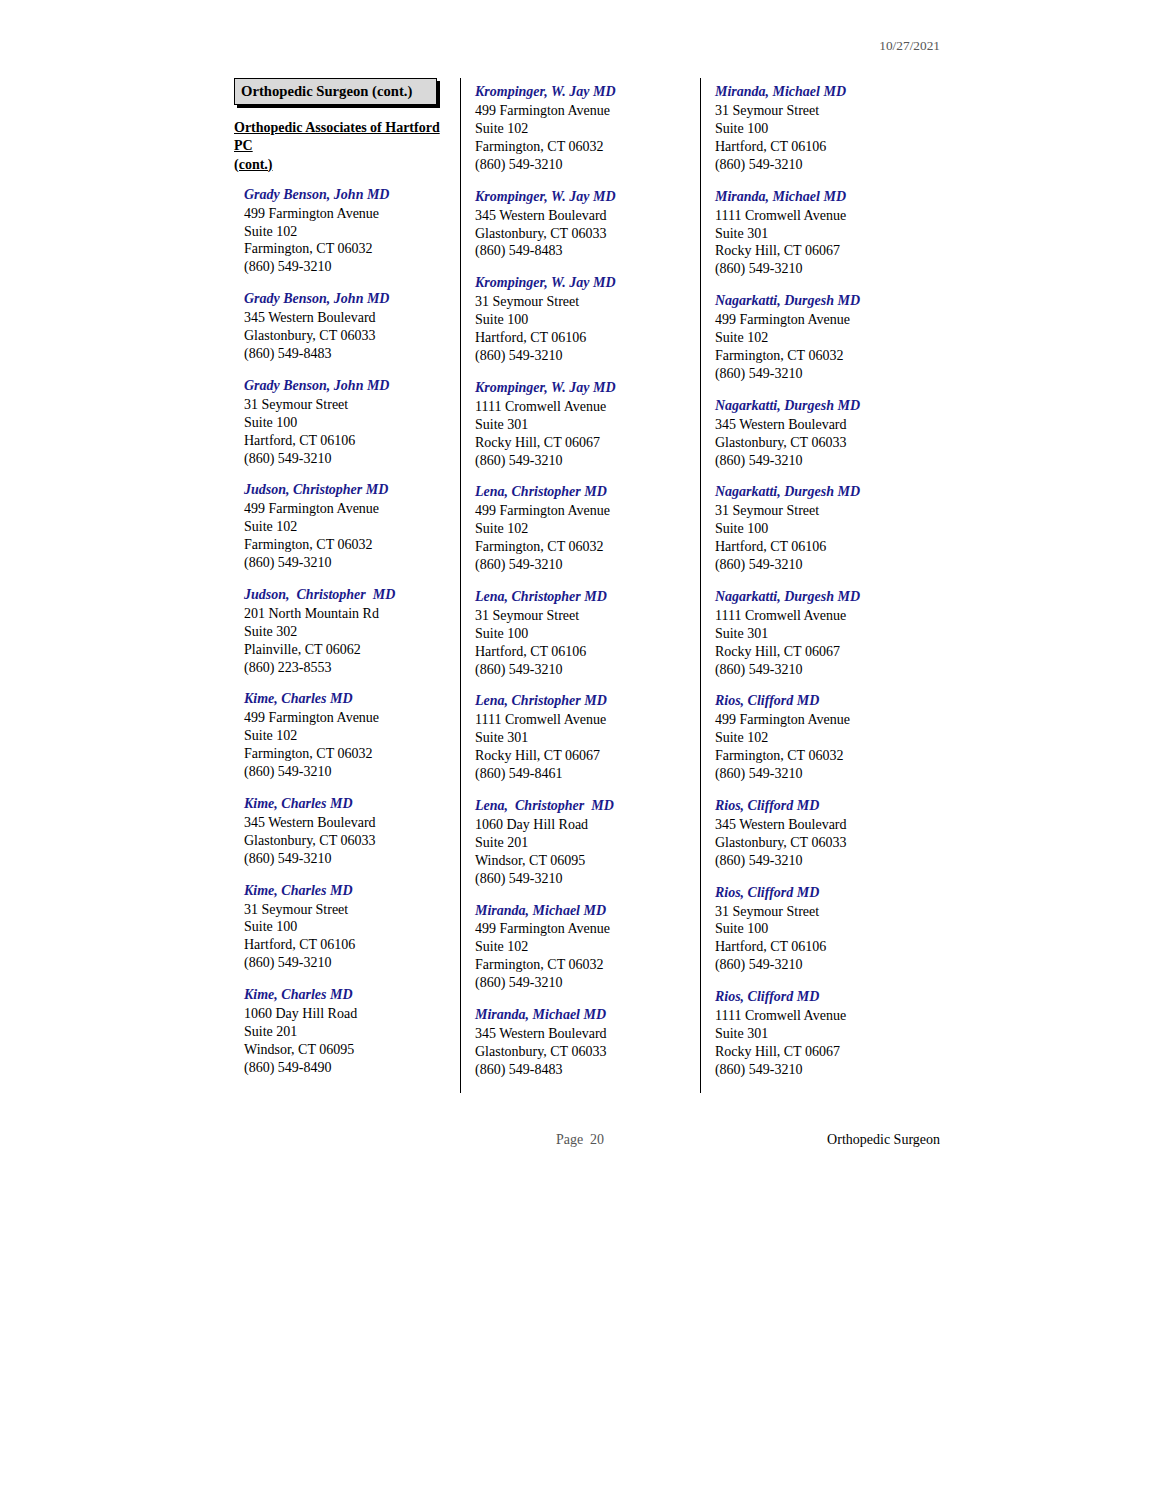10/27/2021
Orthopedic Surgeon (cont.)
Orthopedic Associates of Hartford PC
(cont.)
Grady Benson, John MD
499 Farmington Avenue
Suite 102
Farmington, CT 06032
(860) 549-3210
Grady Benson, John MD
345 Western Boulevard
Glastonbury, CT 06033
(860) 549-8483
Grady Benson, John MD
31 Seymour Street
Suite 100
Hartford, CT 06106
(860) 549-3210
Judson, Christopher MD
499 Farmington Avenue
Suite 102
Farmington, CT 06032
(860) 549-3210
Judson, Christopher MD
201 North Mountain Rd
Suite 302
Plainville, CT 06062
(860) 223-8553
Kime, Charles MD
499 Farmington Avenue
Suite 102
Farmington, CT 06032
(860) 549-3210
Kime, Charles MD
345 Western Boulevard
Glastonbury, CT 06033
(860) 549-3210
Kime, Charles MD
31 Seymour Street
Suite 100
Hartford, CT 06106
(860) 549-3210
Kime, Charles MD
1060 Day Hill Road
Suite 201
Windsor, CT 06095
(860) 549-8490
Krompinger, W. Jay MD
499 Farmington Avenue
Suite 102
Farmington, CT 06032
(860) 549-3210
Krompinger, W. Jay MD
345 Western Boulevard
Glastonbury, CT 06033
(860) 549-8483
Krompinger, W. Jay MD
31 Seymour Street
Suite 100
Hartford, CT 06106
(860) 549-3210
Krompinger, W. Jay MD
1111 Cromwell Avenue
Suite 301
Rocky Hill, CT 06067
(860) 549-3210
Lena, Christopher MD
499 Farmington Avenue
Suite 102
Farmington, CT 06032
(860) 549-3210
Lena, Christopher MD
31 Seymour Street
Suite 100
Hartford, CT 06106
(860) 549-3210
Lena, Christopher MD
1111 Cromwell Avenue
Suite 301
Rocky Hill, CT 06067
(860) 549-8461
Lena, Christopher MD
1060 Day Hill Road
Suite 201
Windsor, CT 06095
(860) 549-3210
Miranda, Michael MD
499 Farmington Avenue
Suite 102
Farmington, CT 06032
(860) 549-3210
Miranda, Michael MD
345 Western Boulevard
Glastonbury, CT 06033
(860) 549-8483
Miranda, Michael MD
31 Seymour Street
Suite 100
Hartford, CT 06106
(860) 549-3210
Miranda, Michael MD
1111 Cromwell Avenue
Suite 301
Rocky Hill, CT 06067
(860) 549-3210
Nagarkatti, Durgesh MD
499 Farmington Avenue
Suite 102
Farmington, CT 06032
(860) 549-3210
Nagarkatti, Durgesh MD
345 Western Boulevard
Glastonbury, CT 06033
(860) 549-3210
Nagarkatti, Durgesh MD
31 Seymour Street
Suite 100
Hartford, CT 06106
(860) 549-3210
Nagarkatti, Durgesh MD
1111 Cromwell Avenue
Suite 301
Rocky Hill, CT 06067
(860) 549-3210
Rios, Clifford MD
499 Farmington Avenue
Suite 102
Farmington, CT 06032
(860) 549-3210
Rios, Clifford MD
345 Western Boulevard
Glastonbury, CT 06033
(860) 549-3210
Rios, Clifford MD
31 Seymour Street
Suite 100
Hartford, CT 06106
(860) 549-3210
Rios, Clifford MD
1111 Cromwell Avenue
Suite 301
Rocky Hill, CT 06067
(860) 549-3210
Page 20
Orthopedic Surgeon